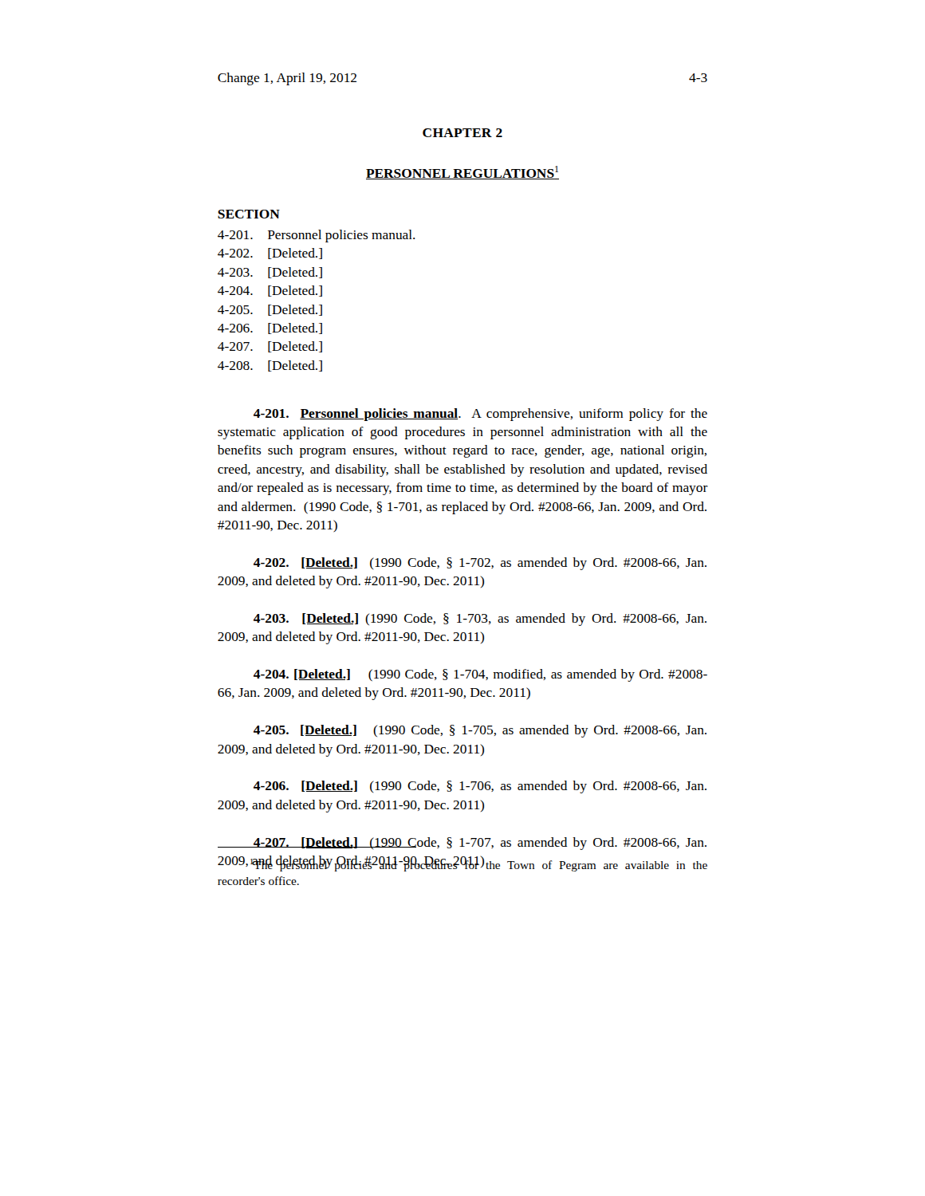Change 1, April 19, 2012
4-3
CHAPTER 2
PERSONNEL REGULATIONS1
SECTION
4-201. Personnel policies manual.
4-202.[Deleted.]
4-203.[Deleted.]
4-204.[Deleted.]
4-205.[Deleted.]
4-206.[Deleted.]
4-207.[Deleted.]
4-208.[Deleted.]
4-201. Personnel policies manual. A comprehensive, uniform policy for the systematic application of good procedures in personnel administration with all the benefits such program ensures, without regard to race, gender, age, national origin, creed, ancestry, and disability, shall be established by resolution and updated, revised and/or repealed as is necessary, from time to time, as determined by the board of mayor and aldermen. (1990 Code, § 1-701, as replaced by Ord. #2008-66, Jan. 2009, and Ord. #2011-90, Dec. 2011)
4-202. [Deleted.] (1990 Code, § 1-702, as amended by Ord. #2008-66, Jan. 2009, and deleted by Ord. #2011-90, Dec. 2011)
4-203. [Deleted.] (1990 Code, § 1-703, as amended by Ord. #2008-66, Jan. 2009, and deleted by Ord. #2011-90, Dec. 2011)
4-204. [Deleted.] (1990 Code, § 1-704, modified, as amended by Ord. #2008-66, Jan. 2009, and deleted by Ord. #2011-90, Dec. 2011)
4-205. [Deleted.] (1990 Code, § 1-705, as amended by Ord. #2008-66, Jan. 2009, and deleted by Ord. #2011-90, Dec. 2011)
4-206. [Deleted.] (1990 Code, § 1-706, as amended by Ord. #2008-66, Jan. 2009, and deleted by Ord. #2011-90, Dec. 2011)
4-207. [Deleted.] (1990 Code, § 1-707, as amended by Ord. #2008-66, Jan. 2009, and deleted by Ord. #2011-90, Dec. 2011)
1The personnel policies and procedures for the Town of Pegram are available in the recorder's office.